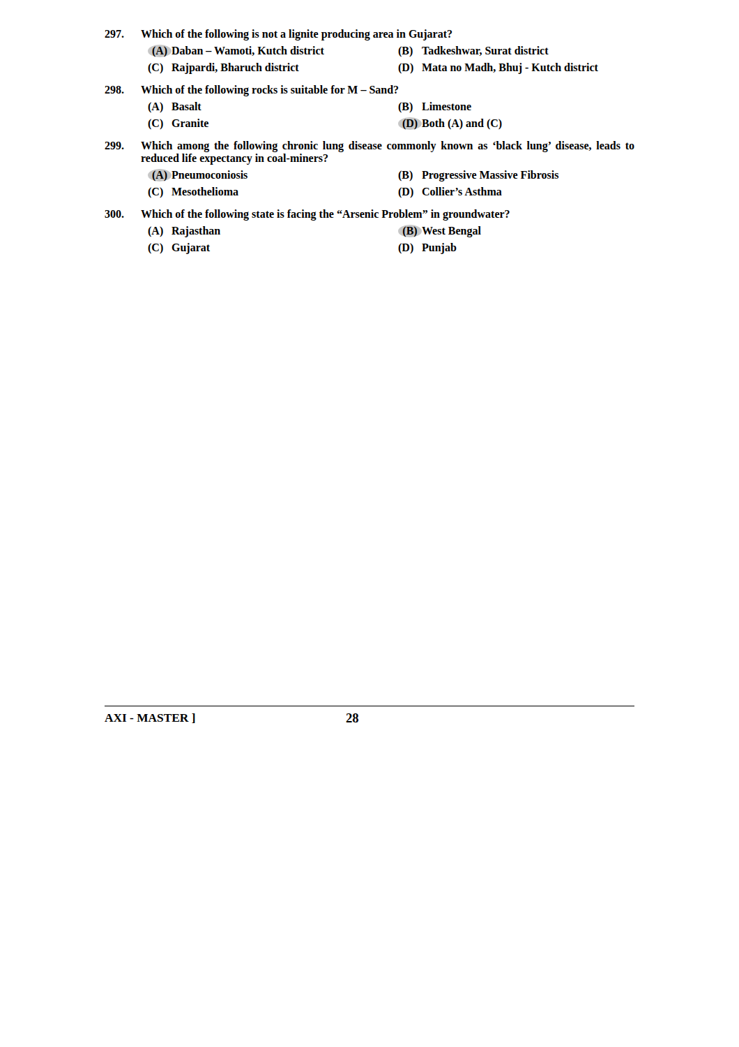297.
Which of the following is not a lignite producing area in Gujarat?
(A) Daban – Wamoti, Kutch district
(B) Tadkeshwar, Surat district
(C) Rajpardi, Bharuch district
(D) Mata no Madh, Bhuj - Kutch district
298.
Which of the following rocks is suitable for M – Sand?
(A) Basalt
(B) Limestone
(C) Granite
(D) Both (A) and (C)
299.
Which among the following chronic lung disease commonly known as ‘black lung’ disease, leads to reduced life expectancy in coal-miners?
(A) Pneumoconiosis
(B) Progressive Massive Fibrosis
(C) Mesothelioma
(D) Collier’s Asthma
300.
Which of the following state is facing the “Arsenic Problem” in groundwater?
(A) Rajasthan
(B) West Bengal
(C) Gujarat
(D) Punjab
AXI - MASTER ]
28